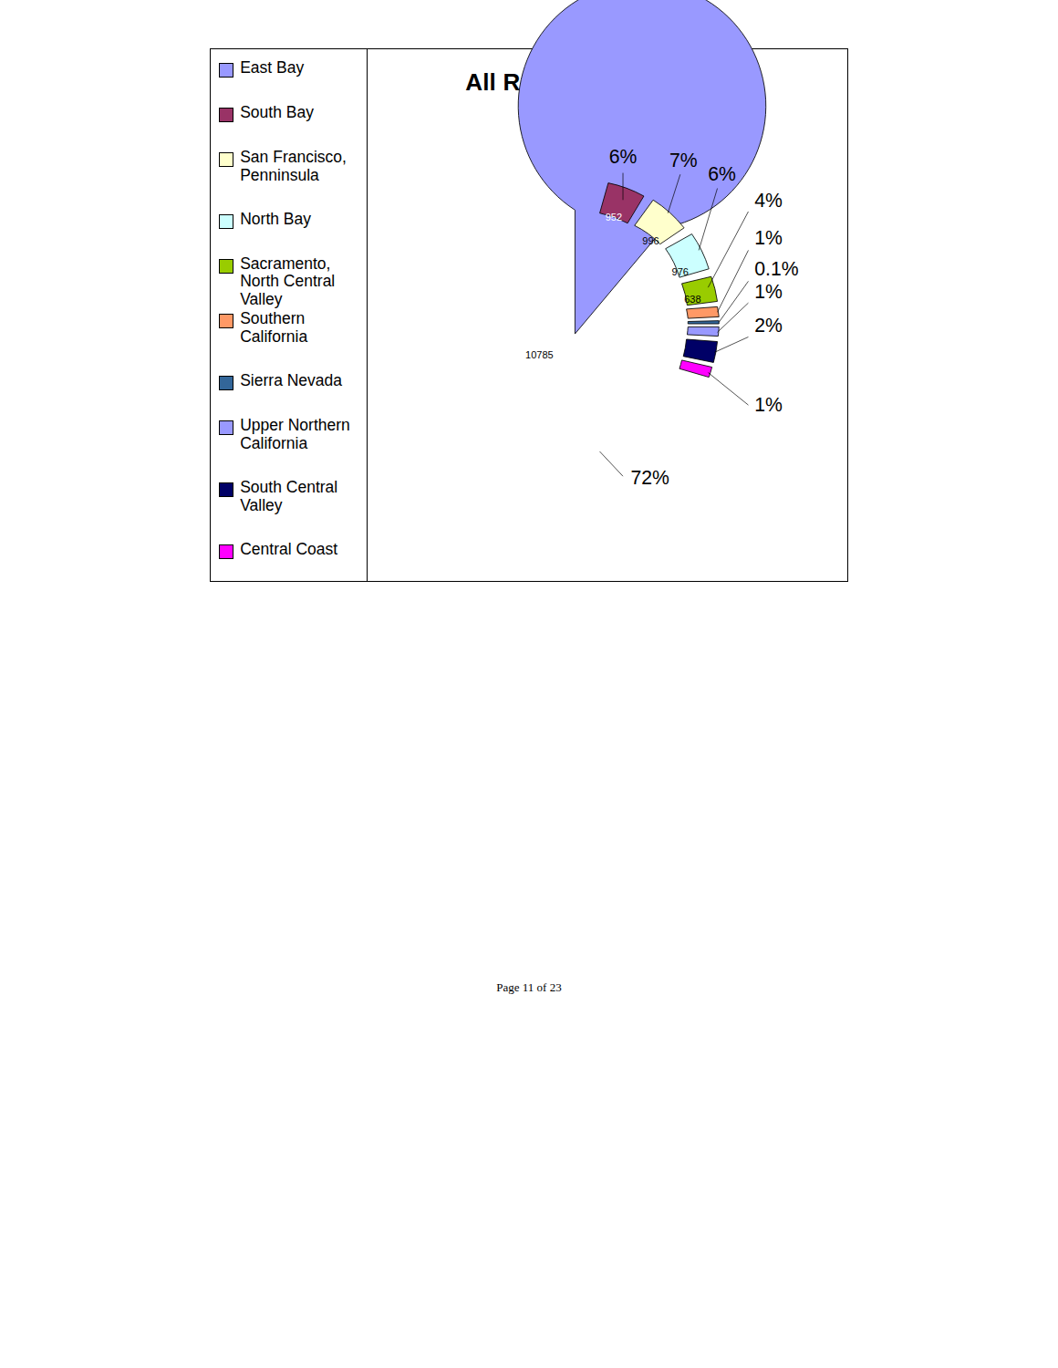East Bay
South Bay
San Francisco, Penninsula
North Bay
Sacramento, North Central Valley
Southern California
Sierra Nevada
Upper Northern California
South Central Valley
Central Coast
All Regions Represented
6% 7% 6% 4% 1% 0.1% 1% 2% 1% 72% 952 996 976 638 10785
Page 11 of 23